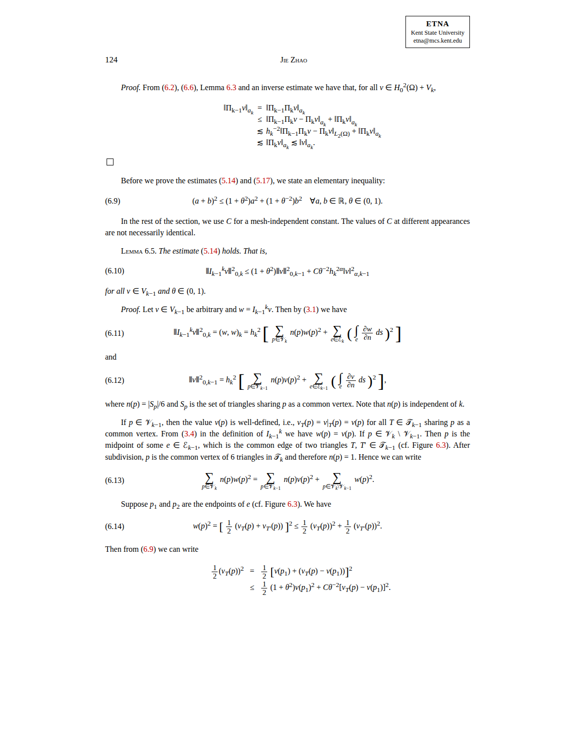ETNA
Kent State University
etna@mcs.kent.edu
124
Jie Zhao
Proof. From (6.2), (6.6), Lemma 6.3 and an inverse estimate we have that, for all v ∈ H02(Ω) + Vk,
‖Πk−1v‖ak=‖Πk−1Πkv‖ak ≤‖Πk−1Πkv − Πkv‖ak + ‖Πkv‖ak ≲hk−2‖Πk−1Πkv − Πkv‖L2(Ω) + ‖Πkv‖ak ≲‖Πkv‖ak ≲ ‖v‖ak.
Before we prove the estimates (5.14) and (5.17), we state an elementary inequality:
(6.9) (a + b)2 ≤ (1 + θ2)a2 + (1 + θ−2)b2 ∀a, b ∈ ℝ, θ ∈ (0, 1).
In the rest of the section, we use C for a mesh-independent constant. The values of C at different appearances are not necessarily identical.
Lemma 6.5. The estimate (5.14) holds. That is,
(6.10) ⦀Ik−1kv⦀20,k ≤ (1 + θ2)⦀v⦀20,k−1 + Cθ−2hk2α‖v‖2α,k−1
for all v ∈ Vk−1 and θ ∈ (0, 1).
Proof. Let v ∈ Vk−1 be arbitrary and w = Ik−1kv. Then by (3.1) we have
(6.11) ⦀Ik−1kv⦀20,k = (w, w)k = hk2 [ ∑p∈𝒱k n(p)w(p)2 + ∑e∈ℰk ( ∫e ∂w∂n ds )2 ]
and
(6.12) ⦀v⦀20,k−1 = hk2 [ ∑p∈𝒱k−1 n(p)v(p)2 + ∑e∈ℰk−1 ( ∫e ∂v∂n ds )2 ],
where n(p) = |Sp|/6 and Sp is the set of triangles sharing p as a common vertex. Note that n(p) is independent of k.
If p ∈ 𝒱k−1, then the value v(p) is well-defined, i.e., vT(p) = v|T(p) = v(p) for all T ∈ 𝒯k−1 sharing p as a common vertex. From (3.4) in the definition of Ik−1k we have w(p) = v(p). If p ∈ 𝒱k \ 𝒱k−1. Then p is the midpoint of some e ∈ ℰk−1, which is the common edge of two triangles T, T′ ∈ 𝒯k−1 (cf. Figure 6.3). After subdivision, p is the common vertex of 6 triangles in 𝒯k and therefore n(p) = 1. Hence we can write
(6.13) ∑p∈𝒱k n(p)w(p)2 = ∑p∈𝒱k−1 n(p)v(p)2 + ∑p∈𝒱k\𝒱k−1 w(p)2.
Suppose p1 and p2 are the endpoints of e (cf. Figure 6.3). We have
(6.14) w(p)2 = [ 12 (vT(p) + vT′(p)) ]2 ≤ 12 (vT(p))2 + 12 (vT′(p))2.
Then from (6.9) we can write
12(vT(p))2 = 12 [v(p1) + (vT(p) − v(p1))]2 ≤ 12 (1 + θ2)v(p1)2 + Cθ−2[vT(p) − v(p1)]2.